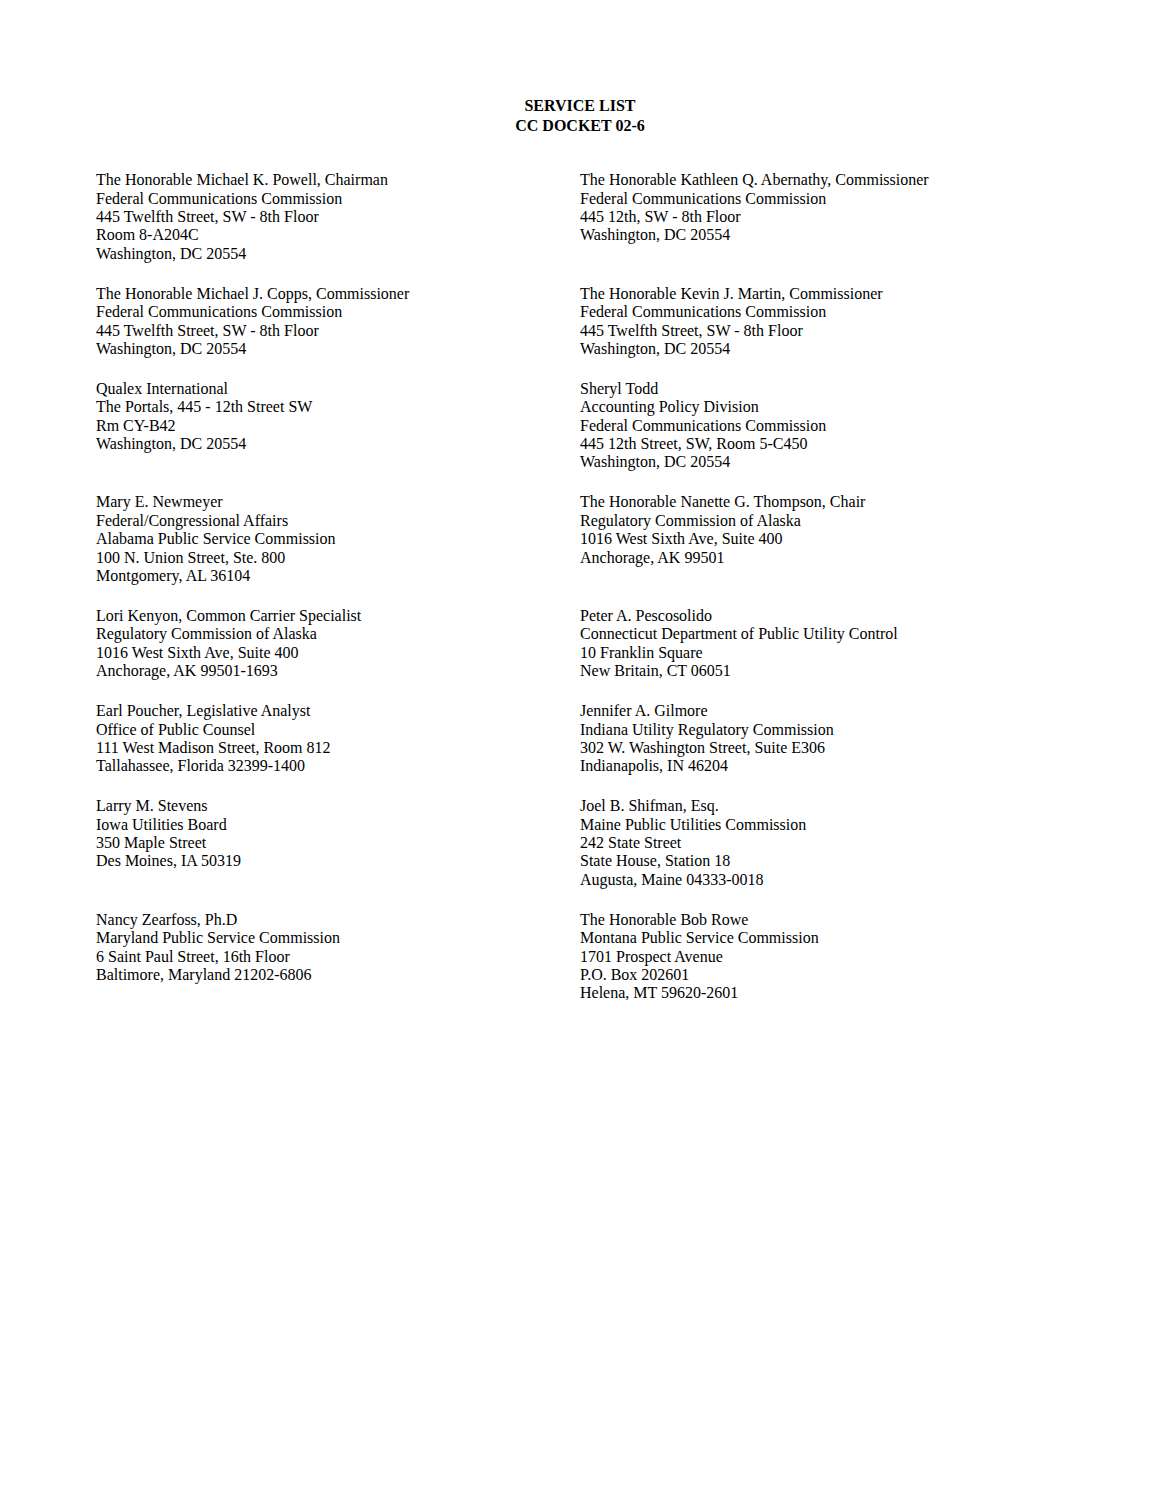SERVICE LIST
CC DOCKET 02-6
| The Honorable Michael K. Powell, Chairman Federal Communications Commission 445 Twelfth Street, SW - 8th Floor Room 8-A204C Washington, DC 20554 | The Honorable Kathleen Q. Abernathy, Commissioner Federal Communications Commission 445 12th, SW - 8th Floor Washington, DC 20554 |
| The Honorable Michael J. Copps, Commissioner Federal Communications Commission 445 Twelfth Street, SW - 8th Floor Washington, DC 20554 | The Honorable Kevin J. Martin, Commissioner Federal Communications Commission 445 Twelfth Street, SW - 8th Floor Washington, DC 20554 |
| Qualex International The Portals, 445 - 12th Street SW Rm CY-B42 Washington, DC 20554 | Sheryl Todd Accounting Policy Division Federal Communications Commission 445 12th Street, SW, Room 5-C450 Washington, DC 20554 |
| Mary E. Newmeyer Federal/Congressional Affairs Alabama Public Service Commission 100 N. Union Street, Ste. 800 Montgomery, AL 36104 | The Honorable Nanette G. Thompson, Chair Regulatory Commission of Alaska 1016 West Sixth Ave, Suite 400 Anchorage, AK 99501 |
| Lori Kenyon, Common Carrier Specialist Regulatory Commission of Alaska 1016 West Sixth Ave, Suite 400 Anchorage, AK 99501-1693 | Peter A. Pescosolido Connecticut Department of Public Utility Control 10 Franklin Square New Britain, CT 06051 |
| Earl Poucher, Legislative Analyst Office of Public Counsel 111 West Madison Street, Room 812 Tallahassee, Florida 32399-1400 | Jennifer A. Gilmore Indiana Utility Regulatory Commission 302 W. Washington Street, Suite E306 Indianapolis, IN 46204 |
| Larry M. Stevens Iowa Utilities Board 350 Maple Street Des Moines, IA 50319 | Joel B. Shifman, Esq. Maine Public Utilities Commission 242 State Street State House, Station 18 Augusta, Maine 04333-0018 |
| Nancy Zearfoss, Ph.D Maryland Public Service Commission 6 Saint Paul Street, 16th Floor Baltimore, Maryland 21202-6806 | The Honorable Bob Rowe Montana Public Service Commission 1701 Prospect Avenue P.O. Box 202601 Helena, MT 59620-2601 |